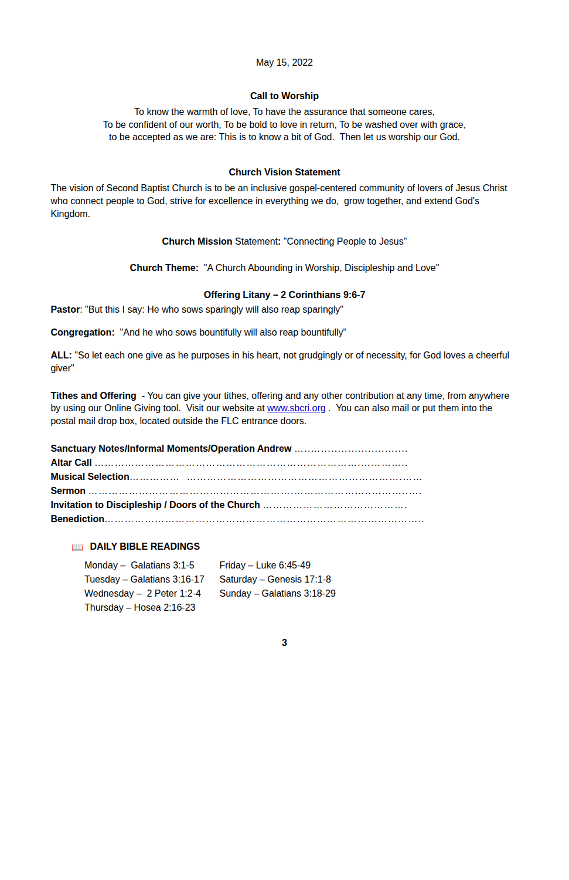May 15, 2022
Call to Worship
To know the warmth of love, To have the assurance that someone cares,
To be confident of our worth, To be bold to love in return, To be washed over with grace,
to be accepted as we are: This is to know a bit of God. Then let us worship our God.
Church Vision Statement
The vision of Second Baptist Church is to be an inclusive gospel-centered community of lovers of Jesus Christ who connect people to God, strive for excellence in everything we do, grow together, and extend God's Kingdom.
Church Mission Statement: "Connecting People to Jesus"
Church Theme: "A Church Abounding in Worship, Discipleship and Love"
Offering Litany – 2 Corinthians 9:6-7
Pastor: "But this I say: He who sows sparingly will also reap sparingly"
Congregation: "And he who sows bountifully will also reap bountifully"
ALL: "So let each one give as he purposes in his heart, not grudgingly or of necessity, for God loves a cheerful giver"
Tithes and Offering - You can give your tithes, offering and any other contribution at any time, from anywhere by using our Online Giving tool. Visit our website at www.sbcri.org . You can also mail or put them into the postal mail drop box, located outside the FLC entrance doors.
Sanctuary Notes/Informal Moments/Operation Andrew …..…..........................
Altar Call …………………………………………………………………….…………..
Musical Selection…………… ……………………………………………………….……
Sermon …………………………………………………….…………………..………..….
Invitation to Discipleship / Doors of the Church …………………………………….
Benediction…………………………………………………………………………………..
📖DAILY BIBLE READINGS
| Monday – Galatians 3:1-5 | Friday – Luke 6:45-49 |
| Tuesday – Galatians 3:16-17 | Saturday – Genesis 17:1-8 |
| Wednesday – 2 Peter 1:2-4 | Sunday – Galatians 3:18-29 |
| Thursday – Hosea 2:16-23 | |
3